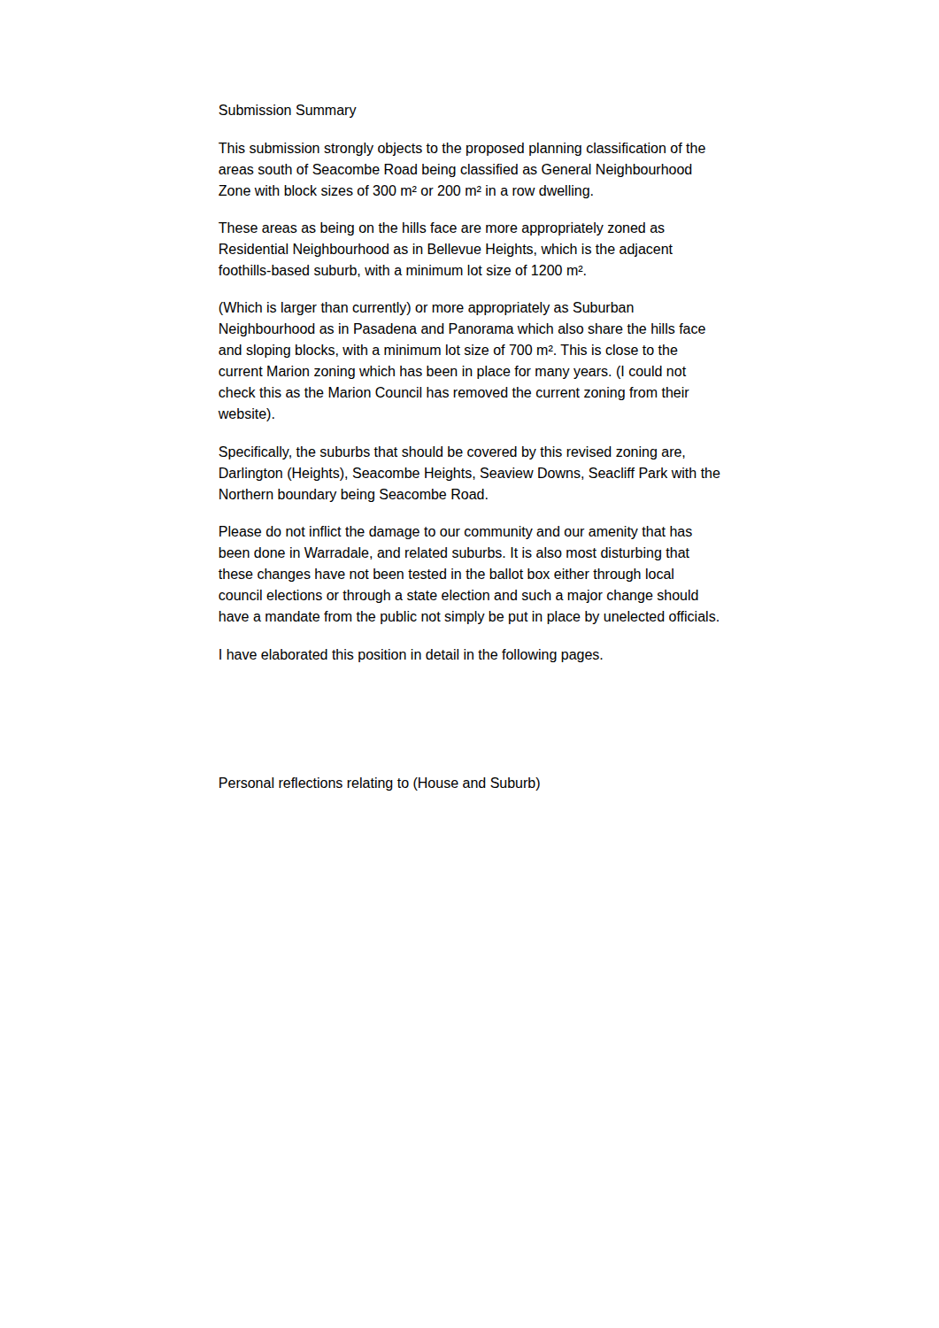Submission Summary
This submission strongly objects to the proposed planning classification of the areas south of Seacombe Road being classified as General Neighbourhood Zone with block sizes of 300 m² or 200 m² in a row dwelling.
These areas as being on the hills face are more appropriately zoned as Residential Neighbourhood as in Bellevue Heights, which is the adjacent foothills-based suburb, with a minimum lot size of 1200 m².
(Which is larger than currently) or more appropriately as Suburban Neighbourhood as in Pasadena and Panorama which also share the hills face and sloping blocks, with a minimum lot size of 700 m². This is close to the current Marion zoning which has been in place for many years. (I could not check this as the Marion Council has removed the current zoning from their website).
Specifically, the suburbs that should be covered by this revised zoning are, Darlington (Heights), Seacombe Heights, Seaview Downs, Seacliff Park with the Northern boundary being Seacombe Road.
Please do not inflict the damage to our community and our amenity that has been done in Warradale, and related suburbs. It is also most disturbing that these changes have not been tested in the ballot box either through local council elections or through a state election and such a major change should have a mandate from the public not simply be put in place by unelected officials.
I have elaborated this position in detail in the following pages.
Personal reflections relating to (House and Suburb)